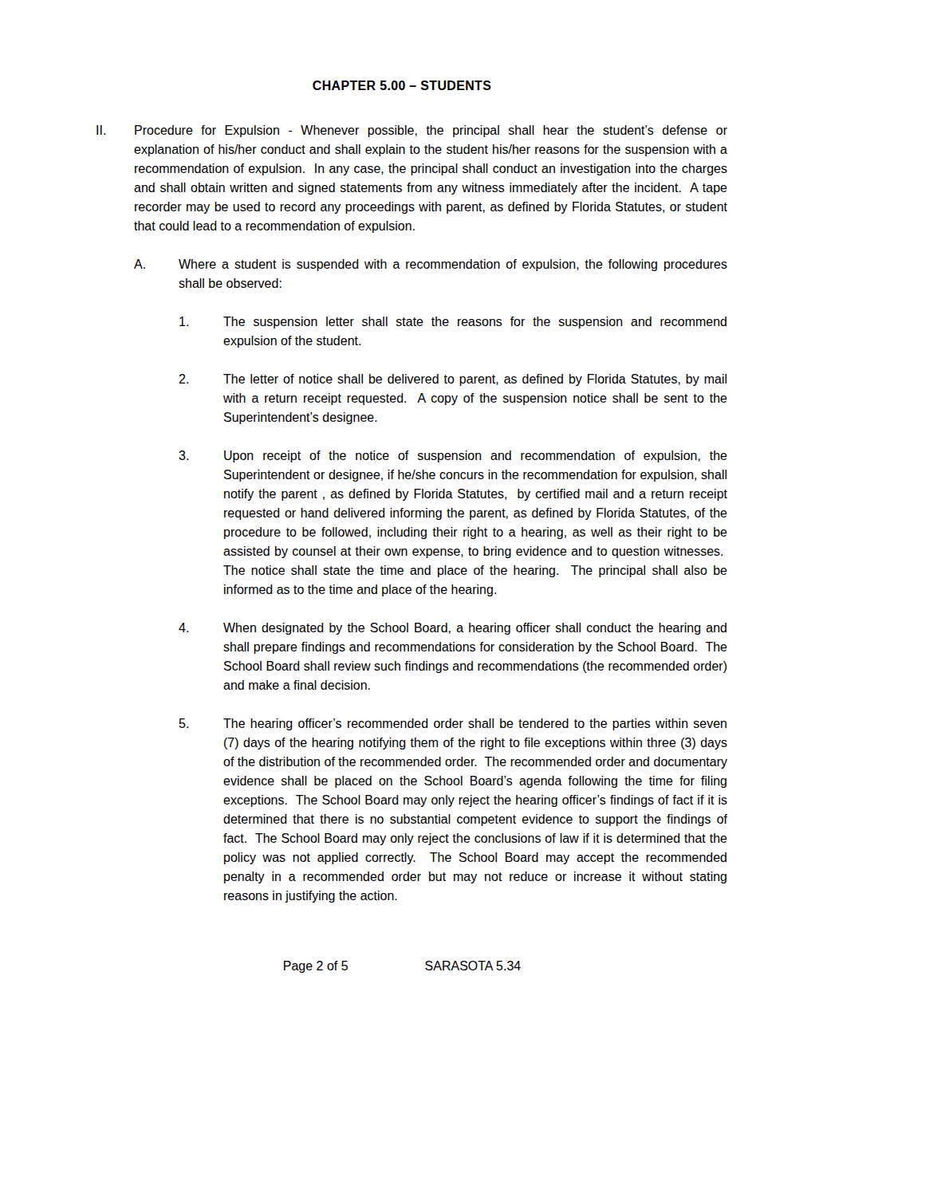CHAPTER 5.00 – STUDENTS
II.
Procedure for Expulsion - Whenever possible, the principal shall hear the student’s defense or explanation of his/her conduct and shall explain to the student his/her reasons for the suspension with a recommendation of expulsion. In any case, the principal shall conduct an investigation into the charges and shall obtain written and signed statements from any witness immediately after the incident. A tape recorder may be used to record any proceedings with parent, as defined by Florida Statutes, or student that could lead to a recommendation of expulsion.
A.
Where a student is suspended with a recommendation of expulsion, the following procedures shall be observed:
1.
The suspension letter shall state the reasons for the suspension and recommend expulsion of the student.
2.
The letter of notice shall be delivered to parent, as defined by Florida Statutes, by mail with a return receipt requested. A copy of the suspension notice shall be sent to the Superintendent’s designee.
3.
Upon receipt of the notice of suspension and recommendation of expulsion, the Superintendent or designee, if he/she concurs in the recommendation for expulsion, shall notify the parent , as defined by Florida Statutes, by certified mail and a return receipt requested or hand delivered informing the parent, as defined by Florida Statutes, of the procedure to be followed, including their right to a hearing, as well as their right to be assisted by counsel at their own expense, to bring evidence and to question witnesses. The notice shall state the time and place of the hearing. The principal shall also be informed as to the time and place of the hearing.
4.
When designated by the School Board, a hearing officer shall conduct the hearing and shall prepare findings and recommendations for consideration by the School Board. The School Board shall review such findings and recommendations (the recommended order) and make a final decision.
5.
The hearing officer’s recommended order shall be tendered to the parties within seven (7) days of the hearing notifying them of the right to file exceptions within three (3) days of the distribution of the recommended order. The recommended order and documentary evidence shall be placed on the School Board’s agenda following the time for filing exceptions. The School Board may only reject the hearing officer’s findings of fact if it is determined that there is no substantial competent evidence to support the findings of fact. The School Board may only reject the conclusions of law if it is determined that the policy was not applied correctly. The School Board may accept the recommended penalty in a recommended order but may not reduce or increase it without stating reasons in justifying the action.
Page 2 of 5 SARASOTA 5.34